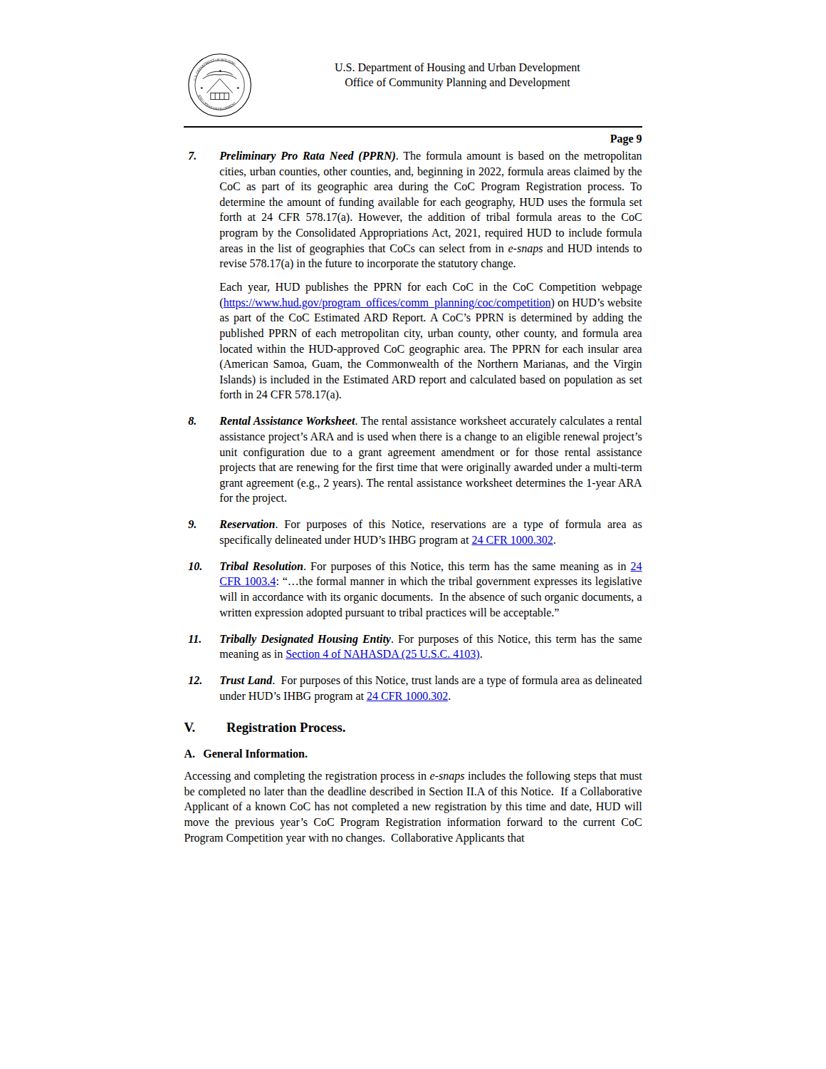U.S. DEPARTMENT OF HOUSING AND URBAN DEVELOPMENT ★ ★ ★
U.S. Department of Housing and Urban Development
Office of Community Planning and Development
Page 9
7. Preliminary Pro Rata Need (PPRN). The formula amount is based on the metropolitan cities, urban counties, other counties, and, beginning in 2022, formula areas claimed by the CoC as part of its geographic area during the CoC Program Registration process. To determine the amount of funding available for each geography, HUD uses the formula set forth at 24 CFR 578.17(a). However, the addition of tribal formula areas to the CoC program by the Consolidated Appropriations Act, 2021, required HUD to include formula areas in the list of geographies that CoCs can select from in e-snaps and HUD intends to revise 578.17(a) in the future to incorporate the statutory change.
Each year, HUD publishes the PPRN for each CoC in the CoC Competition webpage (https://www.hud.gov/program_offices/comm_planning/coc/competition) on HUD’s website as part of the CoC Estimated ARD Report. A CoC’s PPRN is determined by adding the published PPRN of each metropolitan city, urban county, other county, and formula area located within the HUD-approved CoC geographic area. The PPRN for each insular area (American Samoa, Guam, the Commonwealth of the Northern Marianas, and the Virgin Islands) is included in the Estimated ARD report and calculated based on population as set forth in 24 CFR 578.17(a).
8. Rental Assistance Worksheet. The rental assistance worksheet accurately calculates a rental assistance project’s ARA and is used when there is a change to an eligible renewal project’s unit configuration due to a grant agreement amendment or for those rental assistance projects that are renewing for the first time that were originally awarded under a multi-term grant agreement (e.g., 2 years). The rental assistance worksheet determines the 1-year ARA for the project.
9. Reservation. For purposes of this Notice, reservations are a type of formula area as specifically delineated under HUD’s IHBG program at 24 CFR 1000.302.
10. Tribal Resolution. For purposes of this Notice, this term has the same meaning as in 24 CFR 1003.4: “…the formal manner in which the tribal government expresses its legislative will in accordance with its organic documents. In the absence of such organic documents, a written expression adopted pursuant to tribal practices will be acceptable.”
11. Tribally Designated Housing Entity. For purposes of this Notice, this term has the same meaning as in Section 4 of NAHASDA (25 U.S.C. 4103).
12. Trust Land. For purposes of this Notice, trust lands are a type of formula area as delineated under HUD’s IHBG program at 24 CFR 1000.302.
V.
Registration Process.
A. General Information.
Accessing and completing the registration process in e-snaps includes the following steps that must be completed no later than the deadline described in Section II.A of this Notice. If a Collaborative Applicant of a known CoC has not completed a new registration by this time and date, HUD will move the previous year’s CoC Program Registration information forward to the current CoC Program Competition year with no changes. Collaborative Applicants that